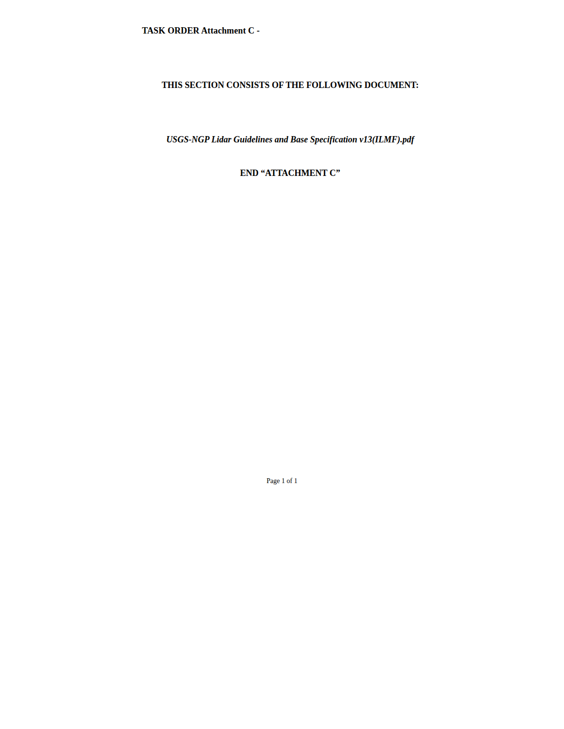TASK ORDER Attachment C -
THIS SECTION CONSISTS OF THE FOLLOWING DOCUMENT:
USGS-NGP Lidar Guidelines and Base Specification v13(ILMF).pdf
END “ATTACHMENT C”
Page 1 of 1